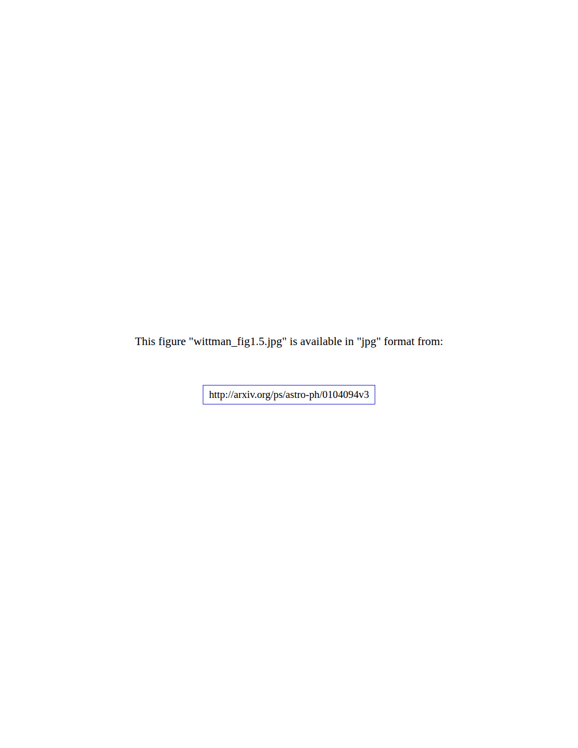This figure "wittman_fig1.5.jpg" is available in "jpg" format from:
http://arxiv.org/ps/astro-ph/0104094v3